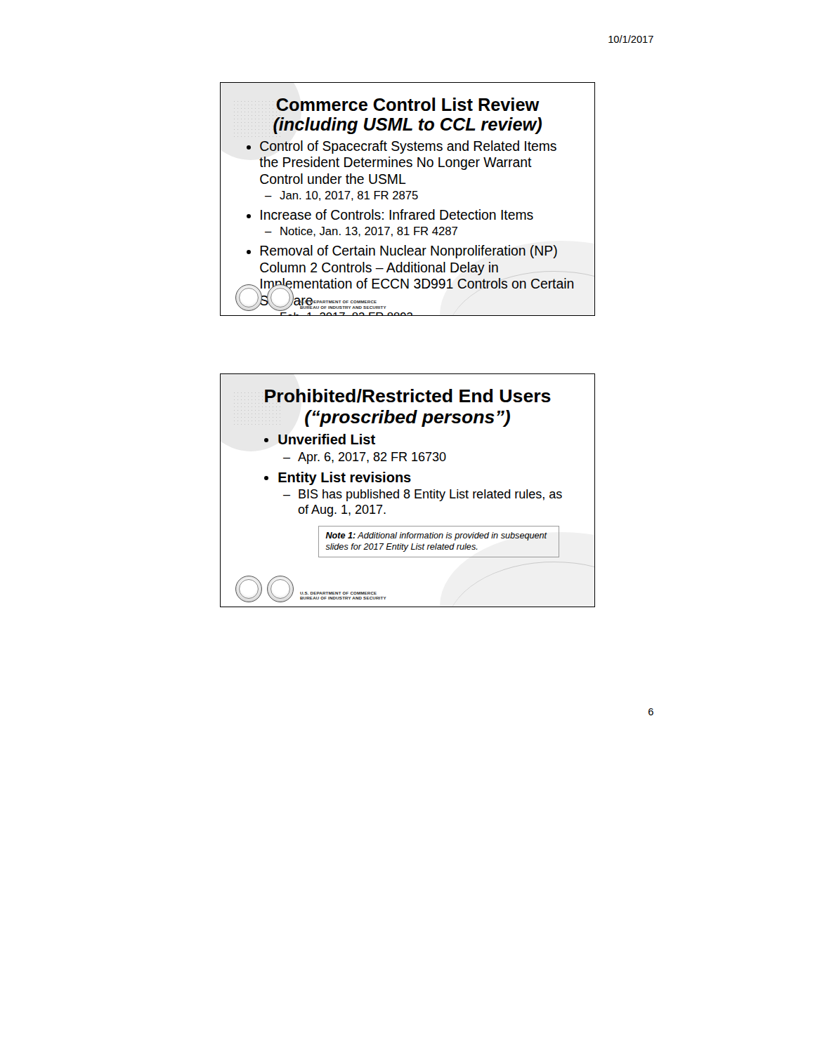10/1/2017
Commerce Control List Review
(including USML to CCL review)
Control of Spacecraft Systems and Related Items the President Determines No Longer Warrant Control under the USML
Jan. 10, 2017, 81 FR 2875
Increase of Controls: Infrared Detection Items
Notice, Jan. 13, 2017, 81 FR 4287
Removal of Certain Nuclear Nonproliferation (NP) Column 2 Controls – Additional Delay in Implementation of ECCN 3D991 Controls on Certain Software
Feb. 1, 2017, 82 FR 8893
U.S. DEPARTMENT OF COMMERCE
BUREAU OF INDUSTRY AND SECURITY
Prohibited/Restricted End Users
(“proscribed persons”)
Unverified List
Apr. 6, 2017, 82 FR 16730
Entity List revisions
BIS has published 8 Entity List related rules, as of Aug. 1, 2017.
Note 1: Additional information is provided in subsequent slides for 2017 Entity List related rules.
U.S. DEPARTMENT OF COMMERCE
BUREAU OF INDUSTRY AND SECURITY
6